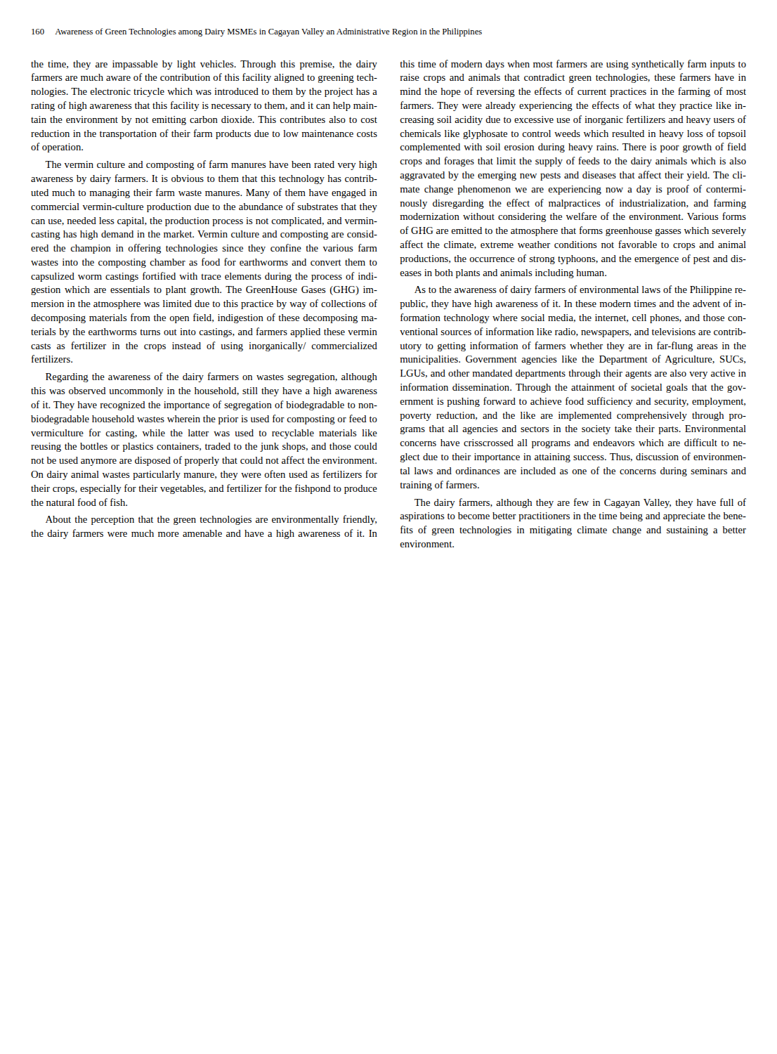160 Awareness of Green Technologies among Dairy MSMEs in Cagayan Valley an Administrative Region in the Philippines
the time, they are impassable by light vehicles. Through this premise, the dairy farmers are much aware of the contribution of this facility aligned to greening technologies. The electronic tricycle which was introduced to them by the project has a rating of high awareness that this facility is necessary to them, and it can help maintain the environment by not emitting carbon dioxide. This contributes also to cost reduction in the transportation of their farm products due to low maintenance costs of operation.
The vermin culture and composting of farm manures have been rated very high awareness by dairy farmers. It is obvious to them that this technology has contributed much to managing their farm waste manures. Many of them have engaged in commercial vermin-culture production due to the abundance of substrates that they can use, needed less capital, the production process is not complicated, and vermin-casting has high demand in the market. Vermin culture and composting are considered the champion in offering technologies since they confine the various farm wastes into the composting chamber as food for earthworms and convert them to capsulized worm castings fortified with trace elements during the process of indigestion which are essentials to plant growth. The GreenHouse Gases (GHG) immersion in the atmosphere was limited due to this practice by way of collections of decomposing materials from the open field, indigestion of these decomposing materials by the earthworms turns out into castings, and farmers applied these vermin casts as fertilizer in the crops instead of using inorganically/ commercialized fertilizers.
Regarding the awareness of the dairy farmers on wastes segregation, although this was observed uncommonly in the household, still they have a high awareness of it. They have recognized the importance of segregation of biodegradable to non-biodegradable household wastes wherein the prior is used for composting or feed to vermiculture for casting, while the latter was used to recyclable materials like reusing the bottles or plastics containers, traded to the junk shops, and those could not be used anymore are disposed of properly that could not affect the environment. On dairy animal wastes particularly manure, they were often used as fertilizers for their crops, especially for their vegetables, and fertilizer for the fishpond to produce the natural food of fish.
About the perception that the green technologies are environmentally friendly, the dairy farmers were much more amenable and have a high awareness of it. In this time of modern days when most farmers are using synthetically farm inputs to raise crops and animals that contradict green technologies, these farmers have in mind the hope of reversing the effects of current practices in the farming of most farmers. They were already experiencing the effects of what they practice like increasing soil acidity due to excessive use of inorganic fertilizers and heavy users of chemicals like glyphosate to control weeds which resulted in heavy loss of topsoil complemented with soil erosion during heavy rains. There is poor growth of field crops and forages that limit the supply of feeds to the dairy animals which is also aggravated by the emerging new pests and diseases that affect their yield. The climate change phenomenon we are experiencing now a day is proof of conterminously disregarding the effect of malpractices of industrialization, and farming modernization without considering the welfare of the environment. Various forms of GHG are emitted to the atmosphere that forms greenhouse gasses which severely affect the climate, extreme weather conditions not favorable to crops and animal productions, the occurrence of strong typhoons, and the emergence of pest and diseases in both plants and animals including human.
As to the awareness of dairy farmers of environmental laws of the Philippine republic, they have high awareness of it. In these modern times and the advent of information technology where social media, the internet, cell phones, and those conventional sources of information like radio, newspapers, and televisions are contributory to getting information of farmers whether they are in far-flung areas in the municipalities. Government agencies like the Department of Agriculture, SUCs, LGUs, and other mandated departments through their agents are also very active in information dissemination. Through the attainment of societal goals that the government is pushing forward to achieve food sufficiency and security, employment, poverty reduction, and the like are implemented comprehensively through programs that all agencies and sectors in the society take their parts. Environmental concerns have crisscrossed all programs and endeavors which are difficult to neglect due to their importance in attaining success. Thus, discussion of environmental laws and ordinances are included as one of the concerns during seminars and training of farmers.
The dairy farmers, although they are few in Cagayan Valley, they have full of aspirations to become better practitioners in the time being and appreciate the benefits of green technologies in mitigating climate change and sustaining a better environment.